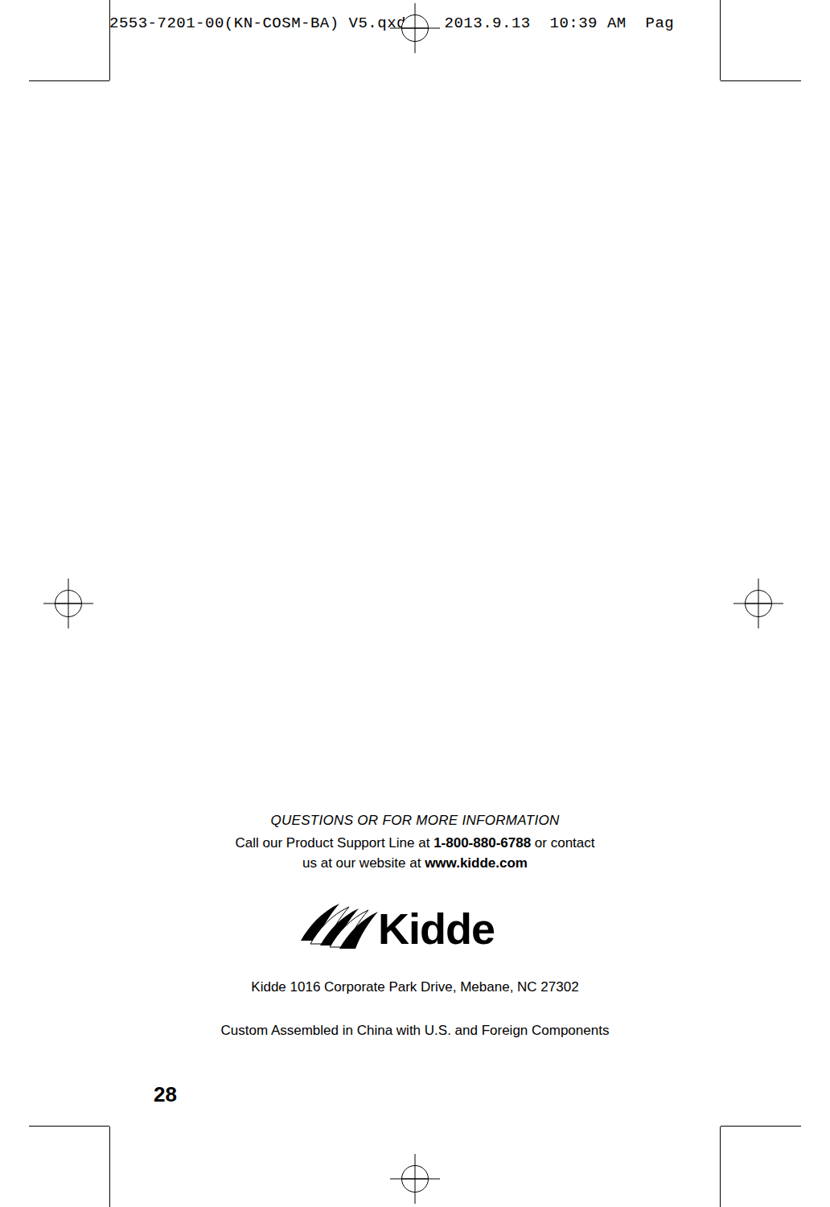2553-7201-00(KN-COSM-BA) V5.qxd:_ 2013.9.13 10:39 AM Pag
QUESTIONS OR FOR MORE INFORMATION
Call our Product Support Line at 1-800-880-6788 or contact
us at our website at www.kidde.com
Kidde
Kidde 1016 Corporate Park Drive, Mebane, NC 27302
Custom Assembled in China with U.S. and Foreign Components
28